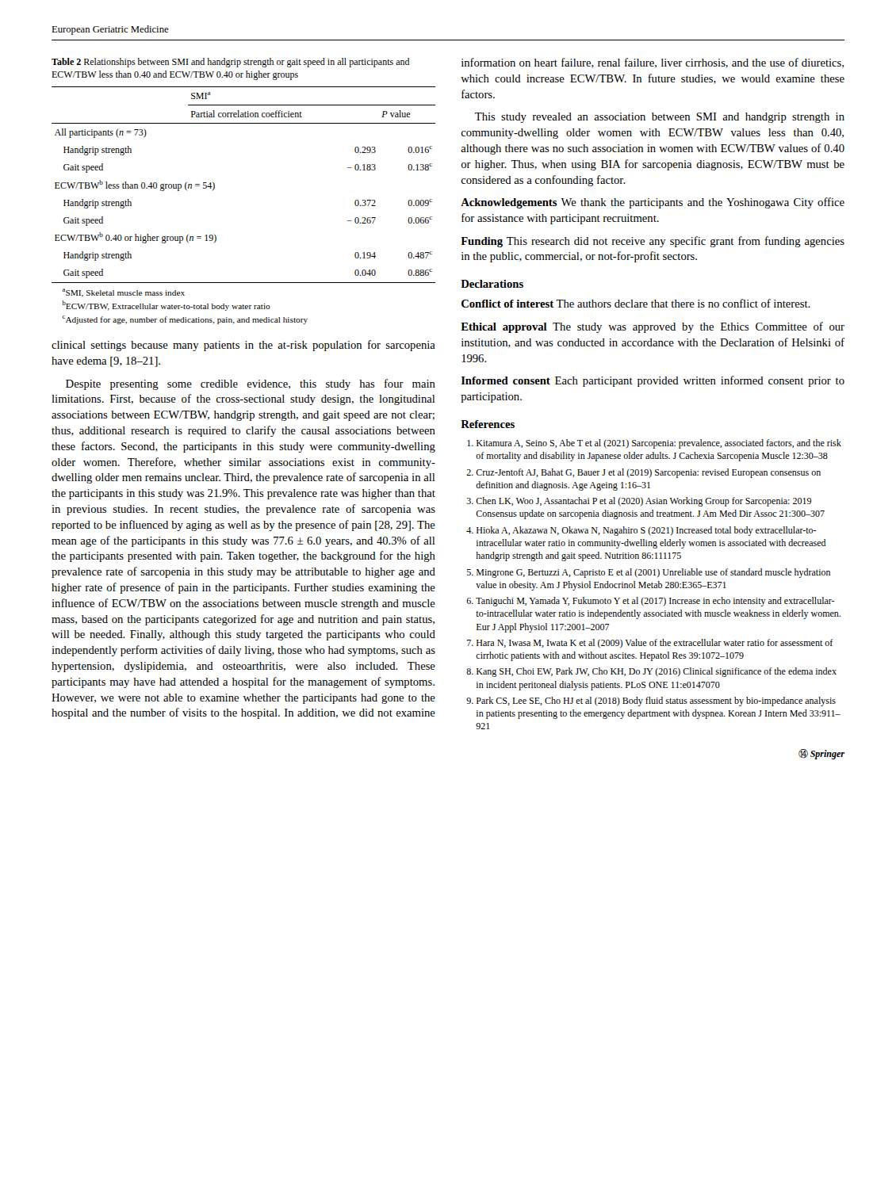European Geriatric Medicine
Table 2 Relationships between SMI and handgrip strength or gait speed in all participants and ECW/TBW less than 0.40 and ECW/TBW 0.40 or higher groups
| | SMI a |
| --- | --- |
| | Partial correlation coefficient | P value |
| All participants ( n = 73) |
| Handgrip strength | 0.293 | 0.016 c |
| Gait speed | − 0.183 | 0.138 c |
| ECW/TBW b less than 0.40 group ( n = 54) |
| Handgrip strength | 0.372 | 0.009 c |
| Gait speed | − 0.267 | 0.066 c |
| ECW/TBW b 0.40 or higher group ( n = 19) |
| Handgrip strength | 0.194 | 0.487 c |
| Gait speed | 0.040 | 0.886 c |
aSMI, Skeletal muscle mass index
bECW/TBW, Extracellular water-to-total body water ratio
cAdjusted for age, number of medications, pain, and medical history
clinical settings because many patients in the at-risk population for sarcopenia have edema [9, 18–21].
Despite presenting some credible evidence, this study has four main limitations. First, because of the cross-sectional study design, the longitudinal associations between ECW/TBW, handgrip strength, and gait speed are not clear; thus, additional research is required to clarify the causal associations between these factors. Second, the participants in this study were community-dwelling older women. Therefore, whether similar associations exist in community-dwelling older men remains unclear. Third, the prevalence rate of sarcopenia in all the participants in this study was 21.9%. This prevalence rate was higher than that in previous studies. In recent studies, the prevalence rate of sarcopenia was reported to be influenced by aging as well as by the presence of pain [28, 29]. The mean age of the participants in this study was 77.6 ± 6.0 years, and 40.3% of all the participants presented with pain. Taken together, the background for the high prevalence rate of sarcopenia in this study may be attributable to higher age and higher rate of presence of pain in the participants. Further studies examining the influence of ECW/TBW on the associations between muscle strength and muscle mass, based on the participants categorized for age and nutrition and pain status, will be needed. Finally, although this study targeted the participants who could independently perform activities of daily living, those who had symptoms, such as hypertension, dyslipidemia, and osteoarthritis, were also included. These participants may have had attended a hospital for the management of symptoms. However, we were not able to examine whether the participants had gone to the hospital and the number of visits to the hospital. In addition, we did not examine information on heart failure, renal failure, liver cirrhosis, and the use of diuretics, which could increase ECW/TBW. In future studies, we would examine these factors.
This study revealed an association between SMI and handgrip strength in community-dwelling older women with ECW/TBW values less than 0.40, although there was no such association in women with ECW/TBW values of 0.40 or higher. Thus, when using BIA for sarcopenia diagnosis, ECW/TBW must be considered as a confounding factor.
Acknowledgements We thank the participants and the Yoshinogawa City office for assistance with participant recruitment.
Funding This research did not receive any specific grant from funding agencies in the public, commercial, or not-for-profit sectors.
Declarations
Conflict of interest The authors declare that there is no conflict of interest.
Ethical approval The study was approved by the Ethics Committee of our institution, and was conducted in accordance with the Declaration of Helsinki of 1996.
Informed consent Each participant provided written informed consent prior to participation.
References
Kitamura A, Seino S, Abe T et al (2021) Sarcopenia: prevalence, associated factors, and the risk of mortality and disability in Japanese older adults. J Cachexia Sarcopenia Muscle 12:30–38
Cruz-Jentoft AJ, Bahat G, Bauer J et al (2019) Sarcopenia: revised European consensus on definition and diagnosis. Age Ageing 1:16–31
Chen LK, Woo J, Assantachai P et al (2020) Asian Working Group for Sarcopenia: 2019 Consensus update on sarcopenia diagnosis and treatment. J Am Med Dir Assoc 21:300–307
Hioka A, Akazawa N, Okawa N, Nagahiro S (2021) Increased total body extracellular-to-intracellular water ratio in community-dwelling elderly women is associated with decreased handgrip strength and gait speed. Nutrition 86:111175
Mingrone G, Bertuzzi A, Capristo E et al (2001) Unreliable use of standard muscle hydration value in obesity. Am J Physiol Endocrinol Metab 280:E365–E371
Taniguchi M, Yamada Y, Fukumoto Y et al (2017) Increase in echo intensity and extracellular-to-intracellular water ratio is independently associated with muscle weakness in elderly women. Eur J Appl Physiol 117:2001–2007
Hara N, Iwasa M, Iwata K et al (2009) Value of the extracellular water ratio for assessment of cirrhotic patients with and without ascites. Hepatol Res 39:1072–1079
Kang SH, Choi EW, Park JW, Cho KH, Do JY (2016) Clinical significance of the edema index in incident peritoneal dialysis patients. PLoS ONE 11:e0147070
Park CS, Lee SE, Cho HJ et al (2018) Body fluid status assessment by bio-impedance analysis in patients presenting to the emergency department with dyspnea. Korean J Intern Med 33:911–921
⑭ Springer